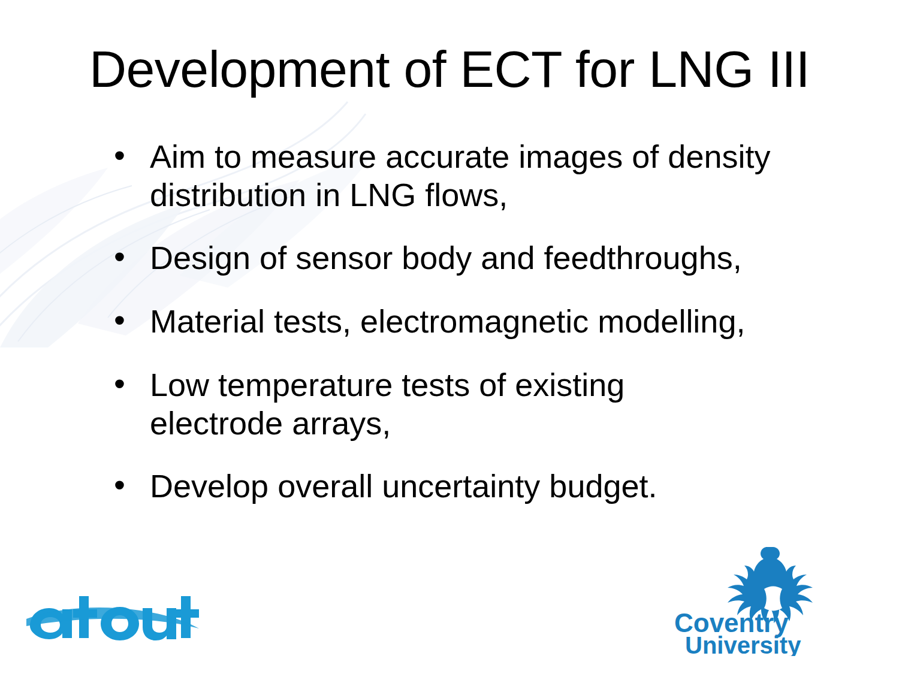Development of ECT for LNG III
Aim to measure accurate images of density distribution in LNG flows,
Design of sensor body and feedthroughs,
Material tests, electromagnetic modelling,
Low temperature tests of existing electrode arrays,
Develop overall uncertainty budget.
Coventry University